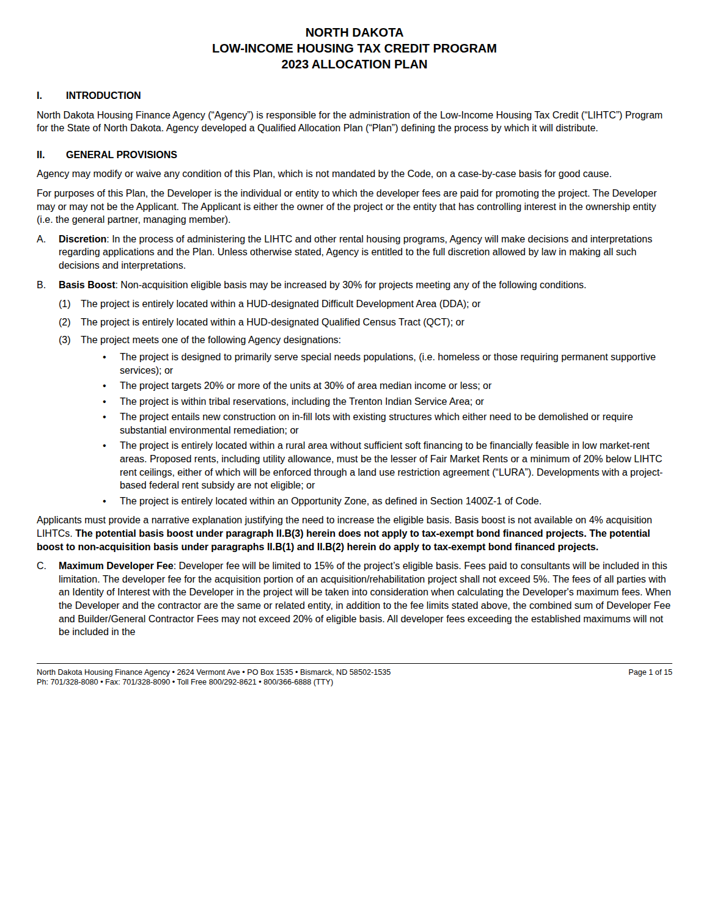NORTH DAKOTA
LOW-INCOME HOUSING TAX CREDIT PROGRAM
2023 ALLOCATION PLAN
I. INTRODUCTION
North Dakota Housing Finance Agency (“Agency”) is responsible for the administration of the Low-Income Housing Tax Credit (“LIHTC”) Program for the State of North Dakota. Agency developed a Qualified Allocation Plan (“Plan”) defining the process by which it will distribute.
II. GENERAL PROVISIONS
Agency may modify or waive any condition of this Plan, which is not mandated by the Code, on a case-by-case basis for good cause.
For purposes of this Plan, the Developer is the individual or entity to which the developer fees are paid for promoting the project. The Developer may or may not be the Applicant. The Applicant is either the owner of the project or the entity that has controlling interest in the ownership entity (i.e. the general partner, managing member).
A. Discretion: In the process of administering the LIHTC and other rental housing programs, Agency will make decisions and interpretations regarding applications and the Plan. Unless otherwise stated, Agency is entitled to the full discretion allowed by law in making all such decisions and interpretations.
B. Basis Boost: Non-acquisition eligible basis may be increased by 30% for projects meeting any of the following conditions.
(1) The project is entirely located within a HUD-designated Difficult Development Area (DDA); or
(2) The project is entirely located within a HUD-designated Qualified Census Tract (QCT); or
(3) The project meets one of the following Agency designations:
The project is designed to primarily serve special needs populations, (i.e. homeless or those requiring permanent supportive services); or
The project targets 20% or more of the units at 30% of area median income or less; or
The project is within tribal reservations, including the Trenton Indian Service Area; or
The project entails new construction on in-fill lots with existing structures which either need to be demolished or require substantial environmental remediation; or
The project is entirely located within a rural area without sufficient soft financing to be financially feasible in low market-rent areas. Proposed rents, including utility allowance, must be the lesser of Fair Market Rents or a minimum of 20% below LIHTC rent ceilings, either of which will be enforced through a land use restriction agreement (“LURA”). Developments with a project-based federal rent subsidy are not eligible; or
The project is entirely located within an Opportunity Zone, as defined in Section 1400Z-1 of Code.
Applicants must provide a narrative explanation justifying the need to increase the eligible basis. Basis boost is not available on 4% acquisition LIHTCs. The potential basis boost under paragraph II.B(3) herein does not apply to tax-exempt bond financed projects. The potential boost to non-acquisition basis under paragraphs II.B(1) and II.B(2) herein do apply to tax-exempt bond financed projects.
C. Maximum Developer Fee: Developer fee will be limited to 15% of the project’s eligible basis. Fees paid to consultants will be included in this limitation. The developer fee for the acquisition portion of an acquisition/rehabilitation project shall not exceed 5%. The fees of all parties with an Identity of Interest with the Developer in the project will be taken into consideration when calculating the Developer's maximum fees. When the Developer and the contractor are the same or related entity, in addition to the fee limits stated above, the combined sum of Developer Fee and Builder/General Contractor Fees may not exceed 20% of eligible basis. All developer fees exceeding the established maximums will not be included in the
North Dakota Housing Finance Agency • 2624 Vermont Ave • PO Box 1535 • Bismarck, ND 58502-1535
Ph: 701/328-8080 • Fax: 701/328-8090 • Toll Free 800/292-8621 • 800/366-6888 (TTY)
Page 1 of 15